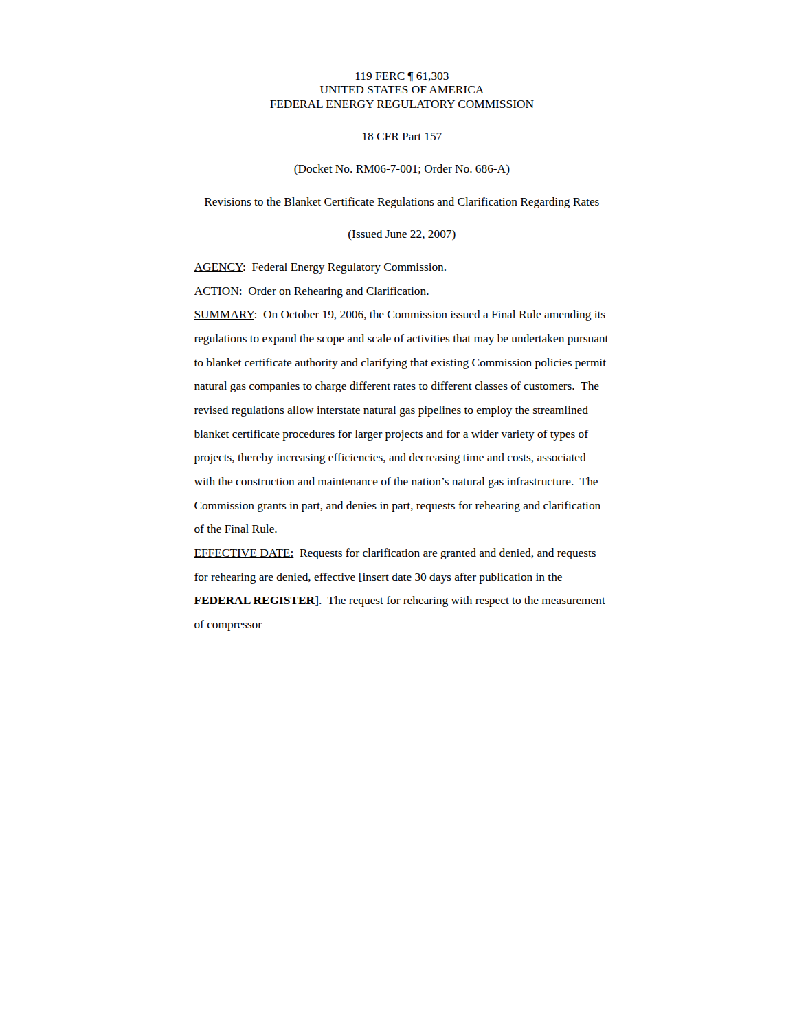119 FERC ¶ 61,303
UNITED STATES OF AMERICA
FEDERAL ENERGY REGULATORY COMMISSION
18 CFR Part 157
(Docket No. RM06-7-001; Order No. 686-A)
Revisions to the Blanket Certificate Regulations and Clarification Regarding Rates
(Issued June 22, 2007)
AGENCY: Federal Energy Regulatory Commission.
ACTION: Order on Rehearing and Clarification.
SUMMARY: On October 19, 2006, the Commission issued a Final Rule amending its regulations to expand the scope and scale of activities that may be undertaken pursuant to blanket certificate authority and clarifying that existing Commission policies permit natural gas companies to charge different rates to different classes of customers. The revised regulations allow interstate natural gas pipelines to employ the streamlined blanket certificate procedures for larger projects and for a wider variety of types of projects, thereby increasing efficiencies, and decreasing time and costs, associated with the construction and maintenance of the nation’s natural gas infrastructure. The Commission grants in part, and denies in part, requests for rehearing and clarification of the Final Rule.
EFFECTIVE DATE: Requests for clarification are granted and denied, and requests for rehearing are denied, effective [insert date 30 days after publication in the FEDERAL REGISTER]. The request for rehearing with respect to the measurement of compressor